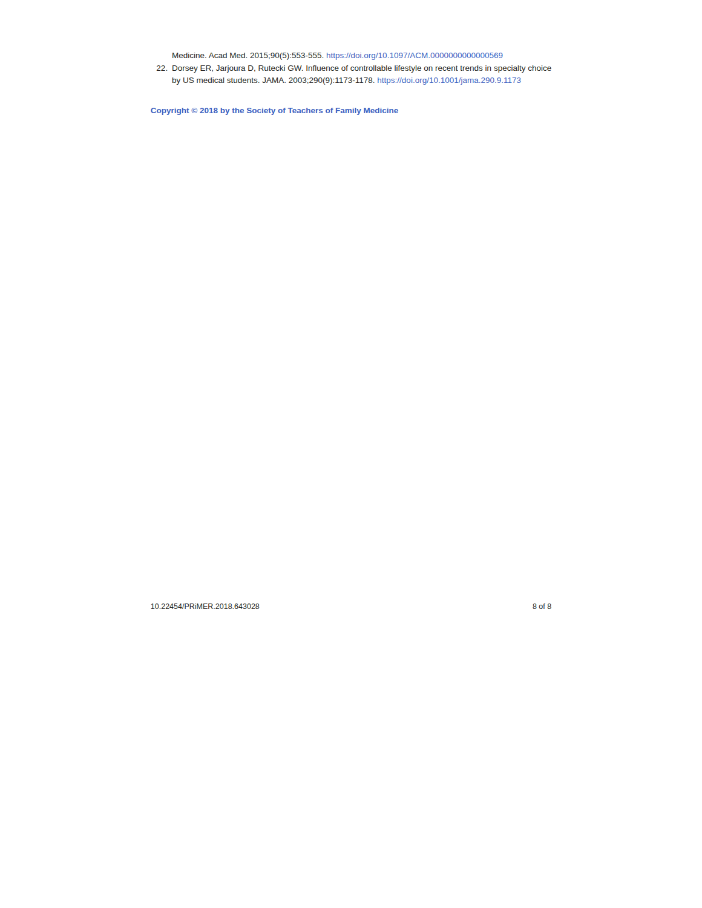Medicine. Acad Med. 2015;90(5):553-555. https://doi.org/10.1097/ACM.0000000000000569
22. Dorsey ER, Jarjoura D, Rutecki GW. Influence of controllable lifestyle on recent trends in specialty choice by US medical students. JAMA. 2003;290(9):1173-1178. https://doi.org/10.1001/jama.290.9.1173
Copyright © 2018 by the Society of Teachers of Family Medicine
10.22454/PRiMER.2018.643028 8 of 8